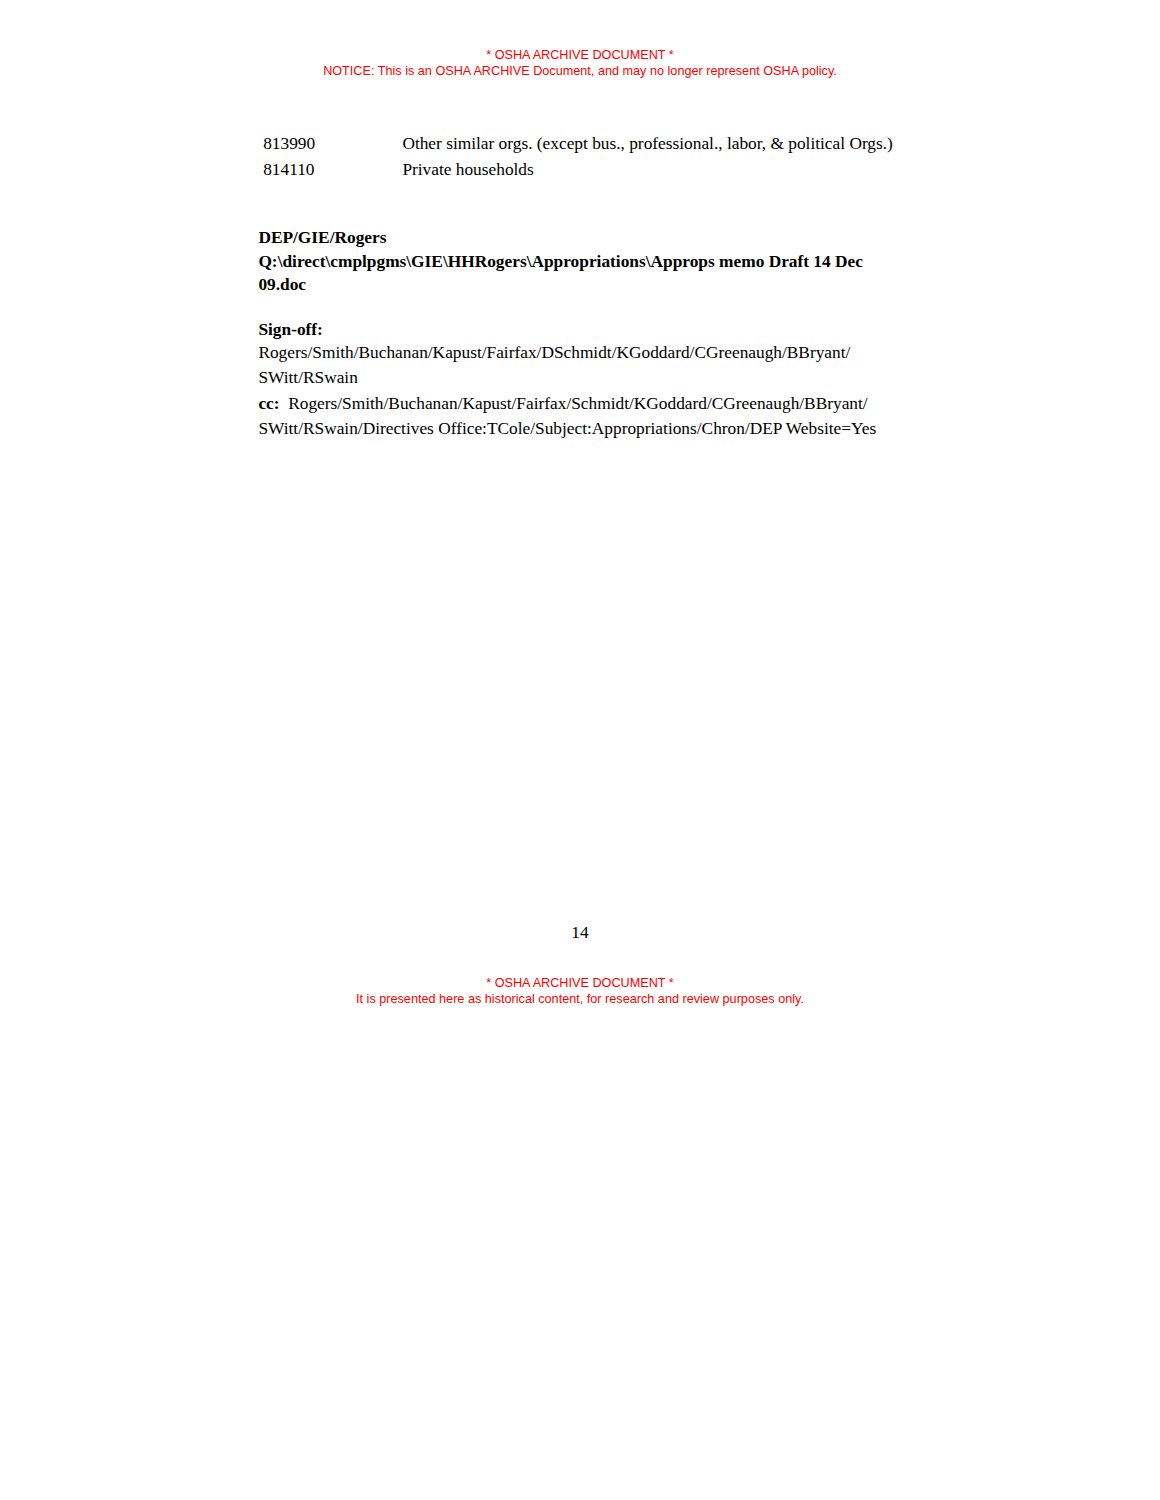* OSHA ARCHIVE DOCUMENT *
NOTICE: This is an OSHA ARCHIVE Document, and may no longer represent OSHA policy.
| 813990 | Other similar orgs. (except bus., professional., labor, & political Orgs.) |
| 814110 | Private households |
DEP/GIE/Rogers
Q:\direct\cmplpgms\GIE\HHRogers\Appropriations\Approps memo Draft 14 Dec 09.doc
Sign-off: Rogers/Smith/Buchanan/Kapust/Fairfax/DSchmidt/KGoddard/CGreenaugh/BBryant/
SWitt/RSwain
cc: Rogers/Smith/Buchanan/Kapust/Fairfax/Schmidt/KGoddard/CGreenaugh/BBryant/
SWitt/RSwain/Directives Office:TCole/Subject:Appropriations/Chron/DEP Website=Yes
14
* OSHA ARCHIVE DOCUMENT *
It is presented here as historical content, for research and review purposes only.